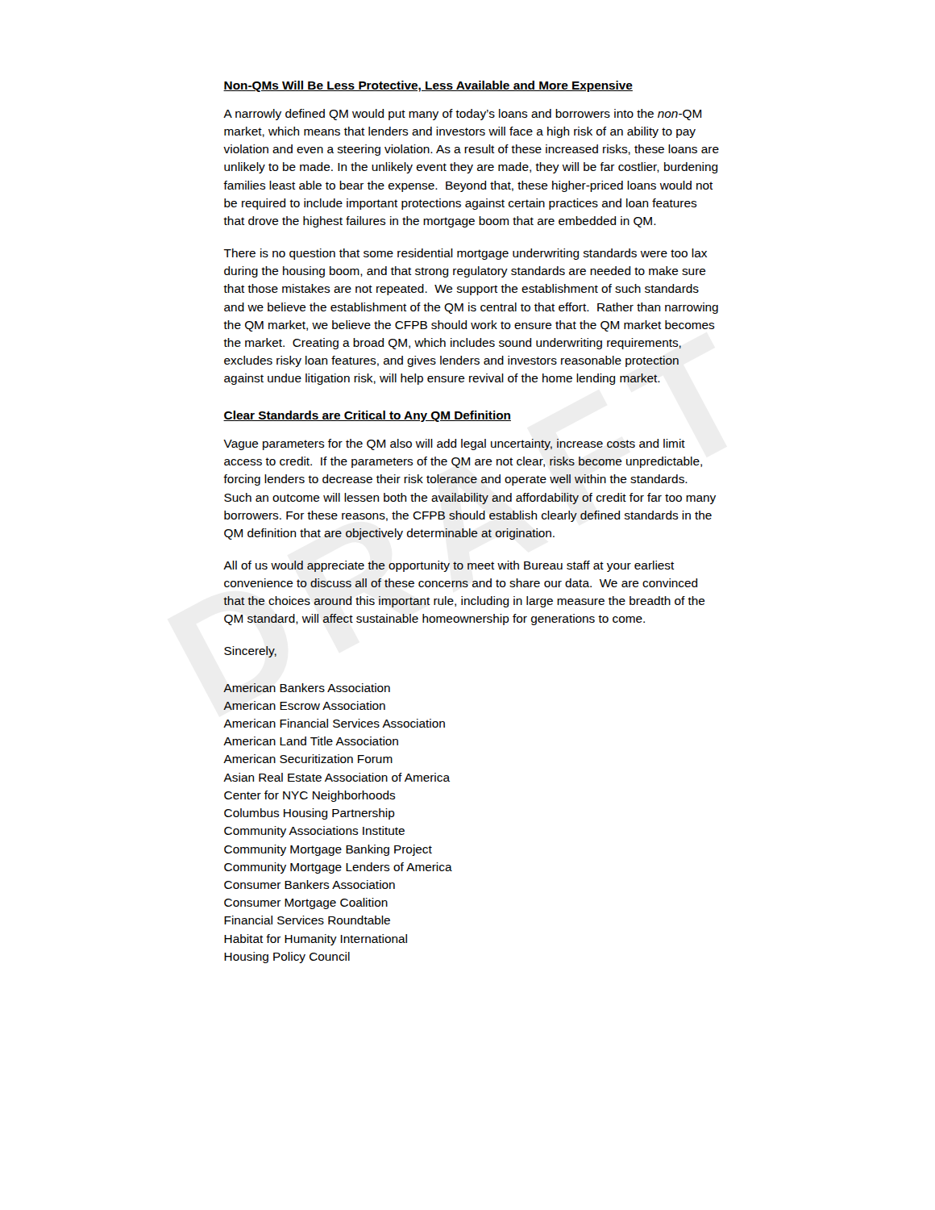DRAFT
Non-QMs Will Be Less Protective, Less Available and More Expensive
A narrowly defined QM would put many of today’s loans and borrowers into the non-QM market, which means that lenders and investors will face a high risk of an ability to pay violation and even a steering violation. As a result of these increased risks, these loans are unlikely to be made. In the unlikely event they are made, they will be far costlier, burdening families least able to bear the expense. Beyond that, these higher-priced loans would not be required to include important protections against certain practices and loan features that drove the highest failures in the mortgage boom that are embedded in QM.
There is no question that some residential mortgage underwriting standards were too lax during the housing boom, and that strong regulatory standards are needed to make sure that those mistakes are not repeated. We support the establishment of such standards and we believe the establishment of the QM is central to that effort. Rather than narrowing the QM market, we believe the CFPB should work to ensure that the QM market becomes the market. Creating a broad QM, which includes sound underwriting requirements, excludes risky loan features, and gives lenders and investors reasonable protection against undue litigation risk, will help ensure revival of the home lending market.
Clear Standards are Critical to Any QM Definition
Vague parameters for the QM also will add legal uncertainty, increase costs and limit access to credit. If the parameters of the QM are not clear, risks become unpredictable, forcing lenders to decrease their risk tolerance and operate well within the standards. Such an outcome will lessen both the availability and affordability of credit for far too many borrowers. For these reasons, the CFPB should establish clearly defined standards in the QM definition that are objectively determinable at origination.
All of us would appreciate the opportunity to meet with Bureau staff at your earliest convenience to discuss all of these concerns and to share our data. We are convinced that the choices around this important rule, including in large measure the breadth of the QM standard, will affect sustainable homeownership for generations to come.
Sincerely,
American Bankers Association
American Escrow Association
American Financial Services Association
American Land Title Association
American Securitization Forum
Asian Real Estate Association of America
Center for NYC Neighborhoods
Columbus Housing Partnership
Community Associations Institute
Community Mortgage Banking Project
Community Mortgage Lenders of America
Consumer Bankers Association
Consumer Mortgage Coalition
Financial Services Roundtable
Habitat for Humanity International
Housing Policy Council